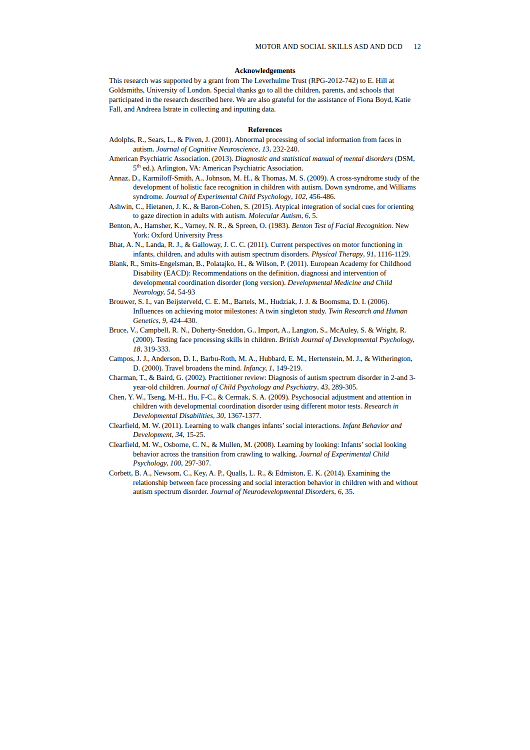MOTOR AND SOCIAL SKILLS ASD AND DCD12
Acknowledgements
This research was supported by a grant from The Leverhulme Trust (RPG-2012-742) to E. Hill at Goldsmiths, University of London. Special thanks go to all the children, parents, and schools that participated in the research described here. We are also grateful for the assistance of Fiona Boyd, Katie Fall, and Andreea Istrate in collecting and inputting data.
References
Adolphs, R., Sears, L., & Piven, J. (2001). Abnormal processing of social information from faces in autism. Journal of Cognitive Neuroscience, 13, 232-240.
American Psychiatric Association. (2013). Diagnostic and statistical manual of mental disorders (DSM, 5th ed.). Arlington, VA: American Psychiatric Association.
Annaz, D., Karmiloff-Smith, A., Johnson, M. H., & Thomas, M. S. (2009). A cross-syndrome study of the development of holistic face recognition in children with autism, Down syndrome, and Williams syndrome. Journal of Experimental Child Psychology, 102, 456-486.
Ashwin, C., Hietanen, J. K., & Baron-Cohen, S. (2015). Atypical integration of social cues for orienting to gaze direction in adults with autism. Molecular Autism, 6, 5.
Benton, A., Hamsher, K., Varney, N. R., & Spreen, O. (1983). Benton Test of Facial Recognition. New York: Oxford University Press
Bhat, A. N., Landa, R. J., & Galloway, J. C. C. (2011). Current perspectives on motor functioning in infants, children, and adults with autism spectrum disorders. Physical Therapy, 91, 1116-1129.
Blank, R., Smits-Engelsman, B., Polatajko, H., & Wilson, P. (2011). European Academy for Childhood Disability (EACD): Recommendations on the definition, diagnossi and intervention of developmental coordination disorder (long version). Developmental Medicine and Child Neurology, 54, 54-93
Brouwer, S. I., van Beijsterveld, C. E. M., Bartels, M., Hudziak, J. J. & Boomsma, D. I. (2006). Influences on achieving motor milestones: A twin singleton study. Twin Research and Human Genetics, 9, 424–430.
Bruce, V., Campbell, R. N., Doherty-Sneddon, G., Import, A., Langton, S., McAuley, S. & Wright, R. (2000). Testing face processing skills in children. British Journal of Developmental Psychology, 18, 319-333.
Campos, J. J., Anderson, D. I., Barbu-Roth, M. A., Hubbard, E. M., Hertenstein, M. J., & Witherington, D. (2000). Travel broadens the mind. Infancy, 1, 149-219.
Charman, T., & Baird, G. (2002). Practitioner review: Diagnosis of autism spectrum disorder in 2‐and 3‐year‐old children. Journal of Child Psychology and Psychiatry, 43, 289-305.
Chen, Y. W., Tseng, M-H., Hu, F-C., & Cermak, S. A. (2009). Psychosocial adjustment and attention in children with developmental coordination disorder using different motor tests. Research in Developmental Disabilities, 30, 1367-1377.
Clearfield, M. W. (2011). Learning to walk changes infants’ social interactions. Infant Behavior and Development, 34, 15-25.
Clearfield, M. W., Osborne, C. N., & Mullen, M. (2008). Learning by looking: Infants’ social looking behavior across the transition from crawling to walking. Journal of Experimental Child Psychology, 100, 297-307.
Corbett, B. A., Newsom, C., Key, A. P., Qualls, L. R., & Edmiston, E. K. (2014). Examining the relationship between face processing and social interaction behavior in children with and without autism spectrum disorder. Journal of Neurodevelopmental Disorders, 6, 35.